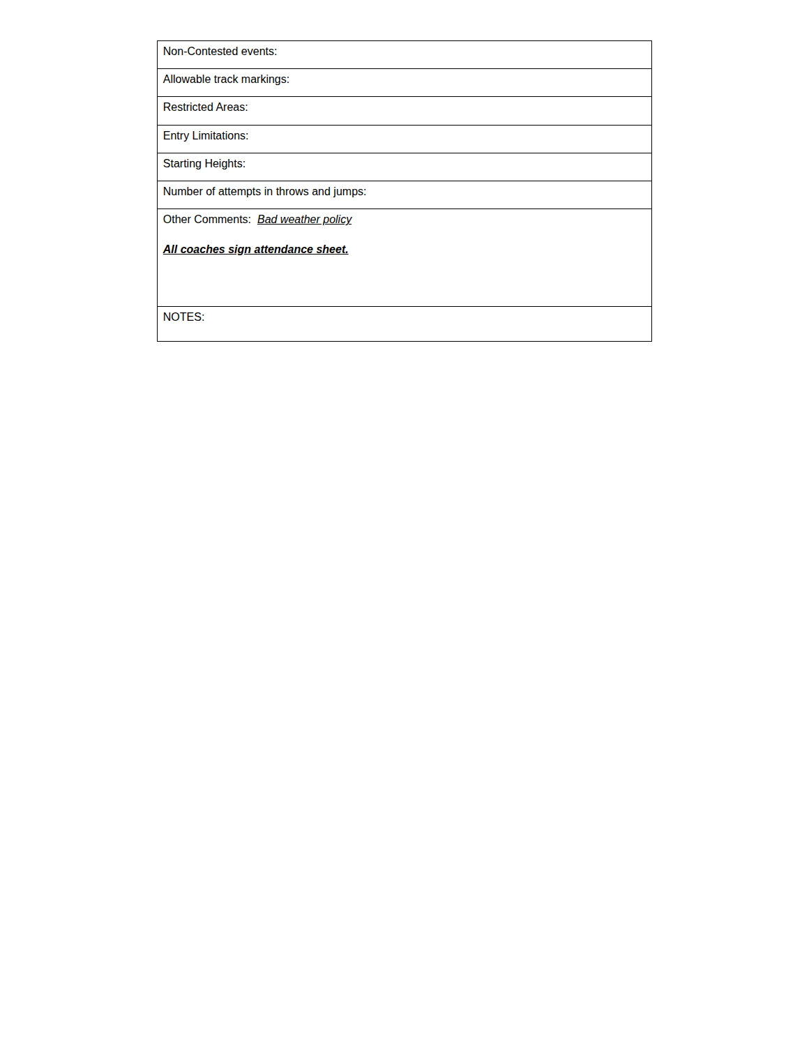| Non-Contested events: |
| Allowable track markings: |
| Restricted Areas: |
| Entry Limitations: |
| Starting Heights: |
| Number of attempts in throws and jumps: |
| Other Comments: Bad weather policy All coaches sign attendance sheet. |
| NOTES: |